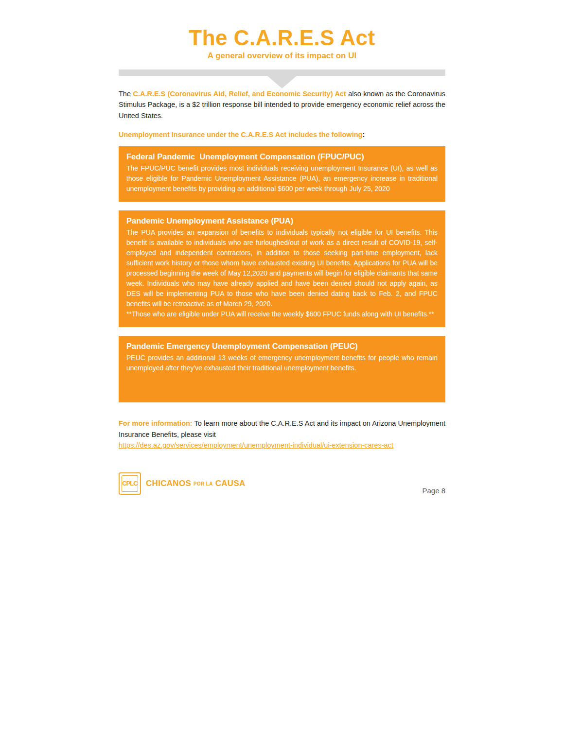The C.A.R.E.S Act
A general overview of its impact on UI
The C.A.R.E.S (Coronavirus Aid, Relief, and Economic Security) Act also known as the Coronavirus Stimulus Package, is a $2 trillion response bill intended to provide emergency economic relief across the United States.
Unemployment Insurance under the C.A.R.E.S Act includes the following:
Federal Pandemic Unemployment Compensation (FPUC/PUC)
The FPUC/PUC benefit provides most individuals receiving unemployment Insurance (UI), as well as those eligible for Pandemic Unemployment Assistance (PUA), an emergency increase in traditional unemployment benefits by providing an additional $600 per week through July 25, 2020
Pandemic Unemployment Assistance (PUA)
The PUA provides an expansion of benefits to individuals typically not eligible for UI benefits. This benefit is available to individuals who are furloughed/out of work as a direct result of COVID-19, self-employed and independent contractors, in addition to those seeking part-time employment, lack sufficient work history or those whom have exhausted existing UI benefits. Applications for PUA will be processed beginning the week of May 12,2020 and payments will begin for eligible claimants that same week. Individuals who may have already applied and have been denied should not apply again, as DES will be implementing PUA to those who have been denied dating back to Feb. 2, and FPUC benefits will be retroactive as of March 29, 2020.
**Those who are eligible under PUA will receive the weekly $600 FPUC funds along with UI benefits.**
Pandemic Emergency Unemployment Compensation (PEUC)
PEUC provides an additional 13 weeks of emergency unemployment benefits for people who remain unemployed after they've exhausted their traditional unemployment benefits.
For more information: To learn more about the C.A.R.E.S Act and its impact on Arizona Unemployment Insurance Benefits, please visit
https://des.az.gov/services/employment/unemployment-individual/ui-extension-cares-act
CPLC
CHICANOS POR LA CAUSA
Page 8